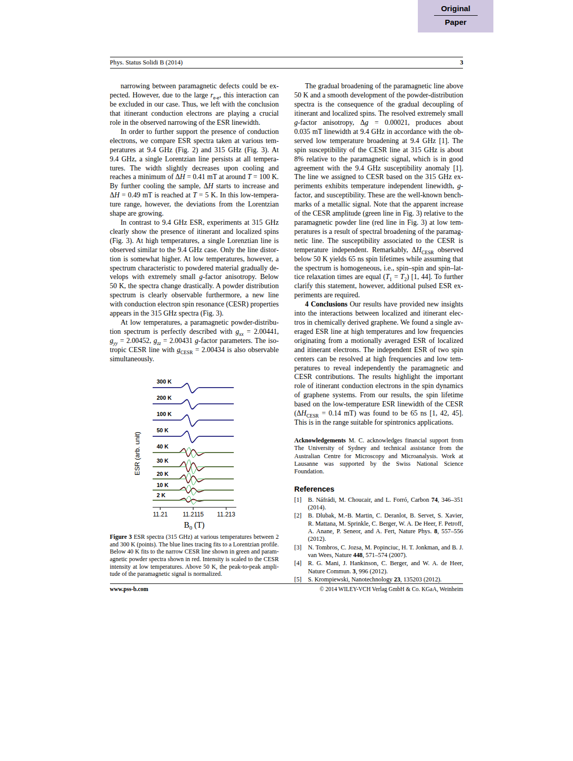Original Paper
Phys. Status Solidi B (2014) 3
narrowing between paramagnetic defects could be expected. However, due to the large re-e, this interaction can be excluded in our case. Thus, we left with the conclusion that itinerant conduction electrons are playing a crucial role in the observed narrowing of the ESR linewidth.
In order to further support the presence of conduction electrons, we compare ESR spectra taken at various temperatures at 9.4 GHz (Fig. 2) and 315 GHz (Fig. 3). At 9.4 GHz, a single Lorentzian line persists at all temperatures. The width slightly decreases upon cooling and reaches a minimum of ΔH = 0.41 mT at around T = 100 K. By further cooling the sample, ΔH starts to increase and ΔH = 0.49 mT is reached at T = 5 K. In this low-temperature range, however, the deviations from the Lorentzian shape are growing.
In contrast to 9.4 GHz ESR, experiments at 315 GHz clearly show the presence of itinerant and localized spins (Fig. 3). At high temperatures, a single Lorenztian line is observed similar to the 9.4 GHz case. Only the line distortion is somewhat higher. At low temperatures, however, a spectrum characteristic to powdered material gradually develops with extremely small g-factor anisotropy. Below 50 K, the spectra change drastically. A powder distribution spectrum is clearly observable furthermore, a new line with conduction electron spin resonance (CESR) properties appears in the 315 GHz spectra (Fig. 3).
At low temperatures, a paramagnetic powder-distribution spectrum is perfectly described with gxx = 2.00441, gyy = 2.00452, gzz = 2.00431 g-factor parameters. The isotropic CESR line with gCESR = 2.00434 is also observable simultaneously.
ESR (arb. unit) 300 K 200 K 100 K 50 K 40 K 30 K 20 K 10 K 2 K 11.21 11.2115 11.213
B0 (T)
Figure 3 ESR spectra (315 GHz) at various temperatures between 2 and 300 K (points). The blue lines tracing fits to a Lorentzian profile. Below 40 K fits to the narrow CESR line shown in green and paramagnetic powder spectra shown in red. Intensity is scaled to the CESR intensity at low temperatures. Above 50 K, the peak-to-peak amplitude of the paramagnetic signal is normalized.
The gradual broadening of the paramagnetic line above 50 K and a smooth development of the powder-distribution spectra is the consequence of the gradual decoupling of itinerant and localized spins. The resolved extremely small g-factor anisotropy, Δg = 0.00021, produces about 0.035 mT linewidth at 9.4 GHz in accordance with the observed low temperature broadening at 9.4 GHz [1]. The spin susceptibility of the CESR line at 315 GHz is about 8% relative to the paramagnetic signal, which is in good agreement with the 9.4 GHz susceptibility anomaly [1]. The line we assigned to CESR based on the 315 GHz experiments exhibits temperature independent linewidth, g-factor, and susceptibility. These are the well-known benchmarks of a metallic signal. Note that the apparent increase of the CESR amplitude (green line in Fig. 3) relative to the paramagnetic powder line (red line in Fig. 3) at low temperatures is a result of spectral broadening of the paramagnetic line. The susceptibility associated to the CESR is temperature independent. Remarkably, ΔHCESR observed below 50 K yields 65 ns spin lifetimes while assuming that the spectrum is homogeneous, i.e., spin–spin and spin–lattice relaxation times are equal (T1 = T2) [1, 44]. To further clarify this statement, however, additional pulsed ESR experiments are required.
4 Conclusions Our results have provided new insights into the interactions between localized and itinerant electros in chemically derived graphene. We found a single averaged ESR line at high temperatures and low frequencies originating from a motionally averaged ESR of localized and itinerant electrons. The independent ESR of two spin centers can be resolved at high frequencies and low temperatures to reveal independently the paramagnetic and CESR contributions. The results highlight the important role of itinerant conduction electrons in the spin dynamics of graphene systems. From our results, the spin lifetime based on the low-temperature ESR linewidth of the CESR (ΔHCESR = 0.14 mT) was found to be 65 ns [1, 42, 45]. This is in the range suitable for spintronics applications.
Acknowledgements M. C. acknowledges financial support from The University of Sydney and technical assistance from the Australian Centre for Microscopy and Microanalysis. Work at Lausanne was supported by the Swiss National Science Foundation.
References
[1] B. Náfrádi, M. Choucair, and L. Forró, Carbon 74, 346–351 (2014).
[2] B. Dlubak, M.-B. Martin, C. Deranlot, B. Servet, S. Xavier, R. Mattana, M. Sprinkle, C. Berger, W. A. De Heer, F. Petroff, A. Anane, P. Seneor, and A. Fert, Nature Phys. 8, 557–556 (2012).
[3] N. Tombros, C. Jozsa, M. Popinciuc, H. T. Jonkman, and B. J. van Wees, Nature 448, 571–574 (2007).
[4] R. G. Mani, J. Hankinson, C. Berger, and W. A. de Heer, Nature Commun. 3, 996 (2012).
[5] S. Krompiewski, Nanotechnology 23, 135203 (2012).
www.pss-b.com © 2014 WILEY-VCH Verlag GmbH & Co. KGaA, Weinheim